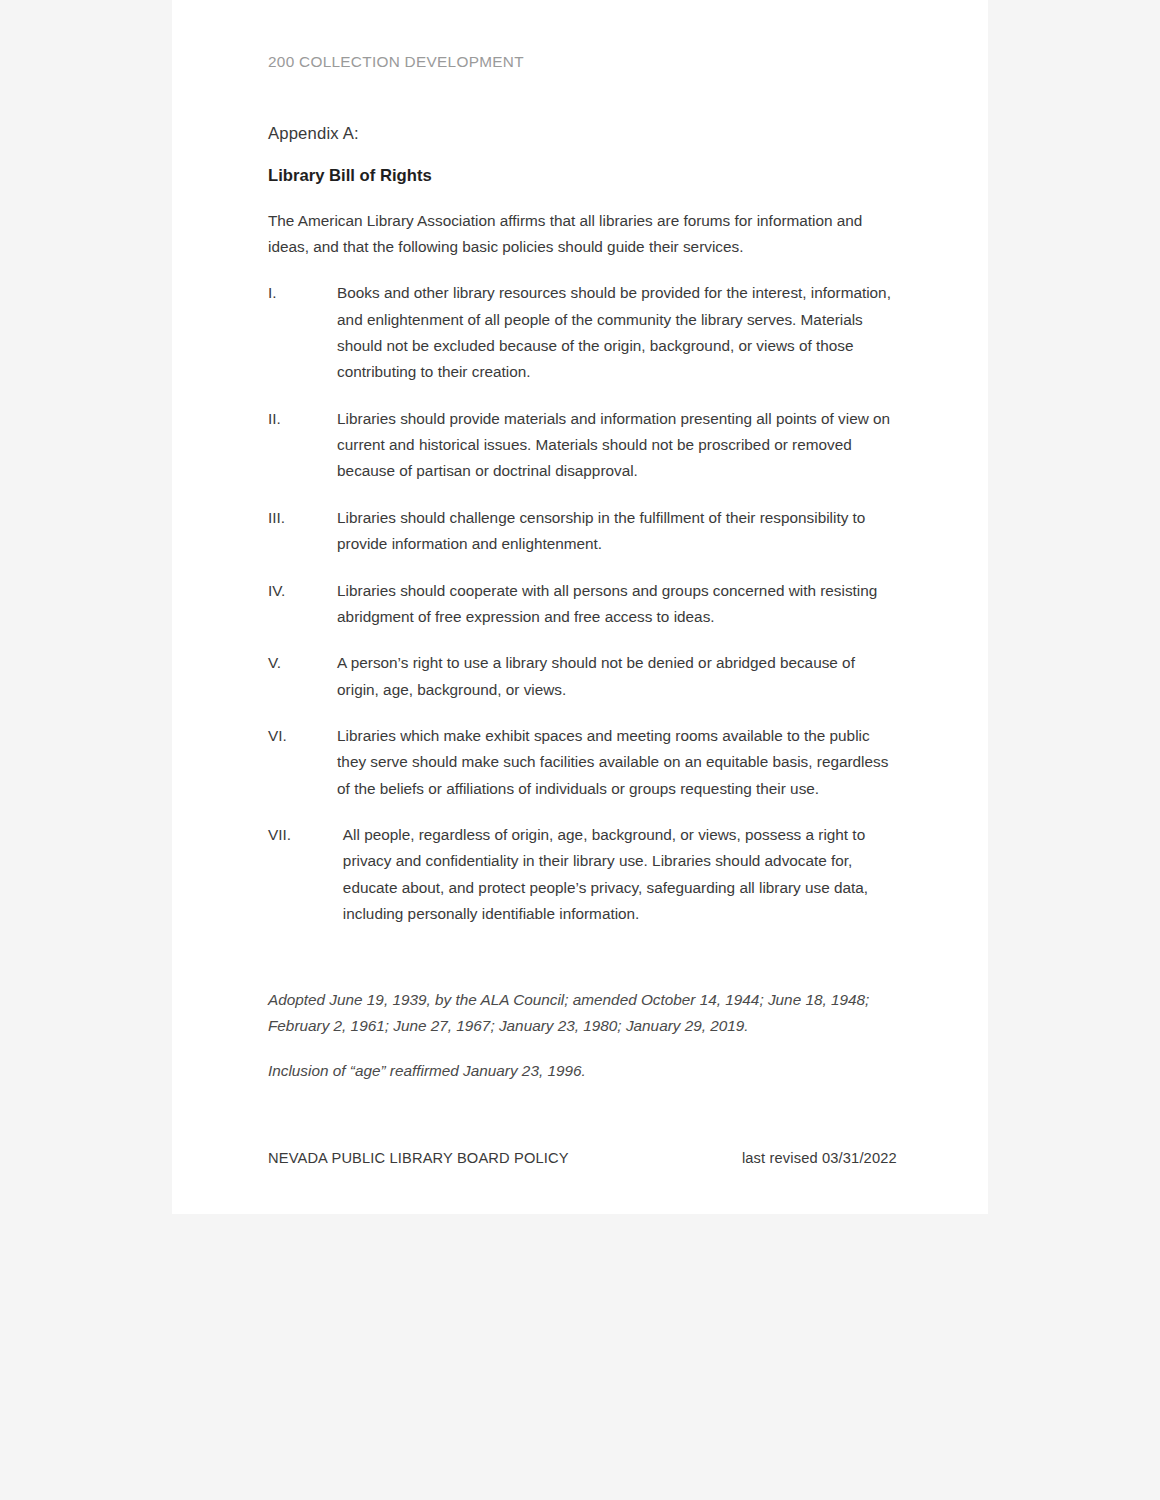200 COLLECTION DEVELOPMENT
Appendix A:
Library Bill of Rights
The American Library Association affirms that all libraries are forums for information and ideas, and that the following basic policies should guide their services.
I. Books and other library resources should be provided for the interest, information, and enlightenment of all people of the community the library serves. Materials should not be excluded because of the origin, background, or views of those contributing to their creation.
II. Libraries should provide materials and information presenting all points of view on current and historical issues. Materials should not be proscribed or removed because of partisan or doctrinal disapproval.
III. Libraries should challenge censorship in the fulfillment of their responsibility to provide information and enlightenment.
IV. Libraries should cooperate with all persons and groups concerned with resisting abridgment of free expression and free access to ideas.
V. A person’s right to use a library should not be denied or abridged because of origin, age, background, or views.
VI. Libraries which make exhibit spaces and meeting rooms available to the public they serve should make such facilities available on an equitable basis, regardless of the beliefs or affiliations of individuals or groups requesting their use.
VII. All people, regardless of origin, age, background, or views, possess a right to privacy and confidentiality in their library use. Libraries should advocate for, educate about, and protect people’s privacy, safeguarding all library use data, including personally identifiable information.
Adopted June 19, 1939, by the ALA Council; amended October 14, 1944; June 18, 1948; February 2, 1961; June 27, 1967; January 23, 1980; January 29, 2019.
Inclusion of “age” reaffirmed January 23, 1996.
Nevada Public Library Board Policy last revised 03/31/2022